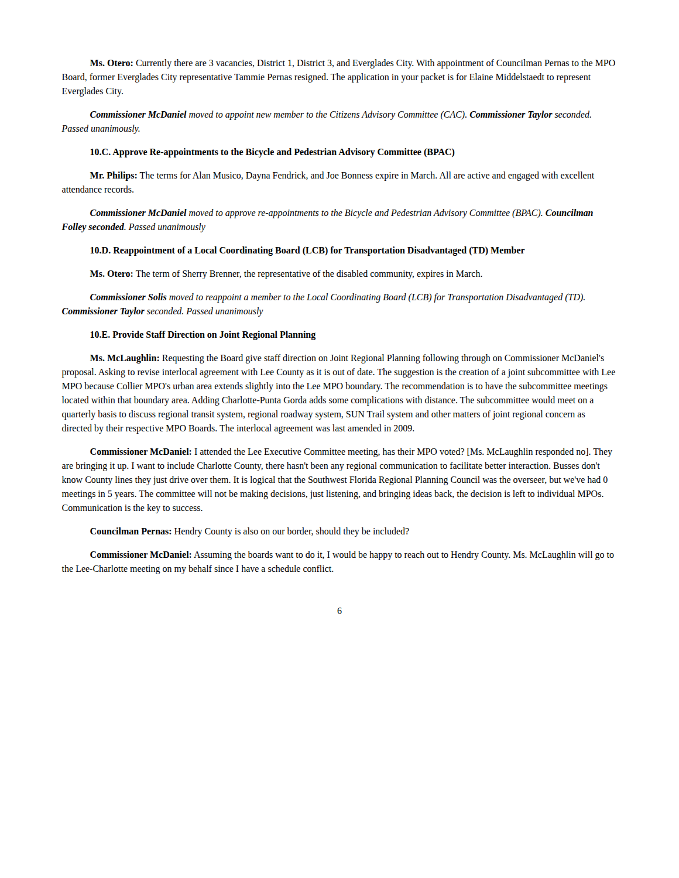Ms. Otero: Currently there are 3 vacancies, District 1, District 3, and Everglades City. With appointment of Councilman Pernas to the MPO Board, former Everglades City representative Tammie Pernas resigned. The application in your packet is for Elaine Middelstaedt to represent Everglades City.
Commissioner McDaniel moved to appoint new member to the Citizens Advisory Committee (CAC). Commissioner Taylor seconded. Passed unanimously.
10.C. Approve Re-appointments to the Bicycle and Pedestrian Advisory Committee (BPAC)
Mr. Philips: The terms for Alan Musico, Dayna Fendrick, and Joe Bonness expire in March. All are active and engaged with excellent attendance records.
Commissioner McDaniel moved to approve re-appointments to the Bicycle and Pedestrian Advisory Committee (BPAC). Councilman Folley seconded. Passed unanimously
10.D. Reappointment of a Local Coordinating Board (LCB) for Transportation Disadvantaged (TD) Member
Ms. Otero: The term of Sherry Brenner, the representative of the disabled community, expires in March.
Commissioner Solis moved to reappoint a member to the Local Coordinating Board (LCB) for Transportation Disadvantaged (TD). Commissioner Taylor seconded. Passed unanimously
10.E. Provide Staff Direction on Joint Regional Planning
Ms. McLaughlin: Requesting the Board give staff direction on Joint Regional Planning following through on Commissioner McDaniel's proposal. Asking to revise interlocal agreement with Lee County as it is out of date. The suggestion is the creation of a joint subcommittee with Lee MPO because Collier MPO's urban area extends slightly into the Lee MPO boundary. The recommendation is to have the subcommittee meetings located within that boundary area. Adding Charlotte-Punta Gorda adds some complications with distance. The subcommittee would meet on a quarterly basis to discuss regional transit system, regional roadway system, SUN Trail system and other matters of joint regional concern as directed by their respective MPO Boards. The interlocal agreement was last amended in 2009.
Commissioner McDaniel: I attended the Lee Executive Committee meeting, has their MPO voted? [Ms. McLaughlin responded no]. They are bringing it up. I want to include Charlotte County, there hasn't been any regional communication to facilitate better interaction. Busses don't know County lines they just drive over them. It is logical that the Southwest Florida Regional Planning Council was the overseer, but we've had 0 meetings in 5 years. The committee will not be making decisions, just listening, and bringing ideas back, the decision is left to individual MPOs. Communication is the key to success.
Councilman Pernas: Hendry County is also on our border, should they be included?
Commissioner McDaniel: Assuming the boards want to do it, I would be happy to reach out to Hendry County. Ms. McLaughlin will go to the Lee-Charlotte meeting on my behalf since I have a schedule conflict.
6